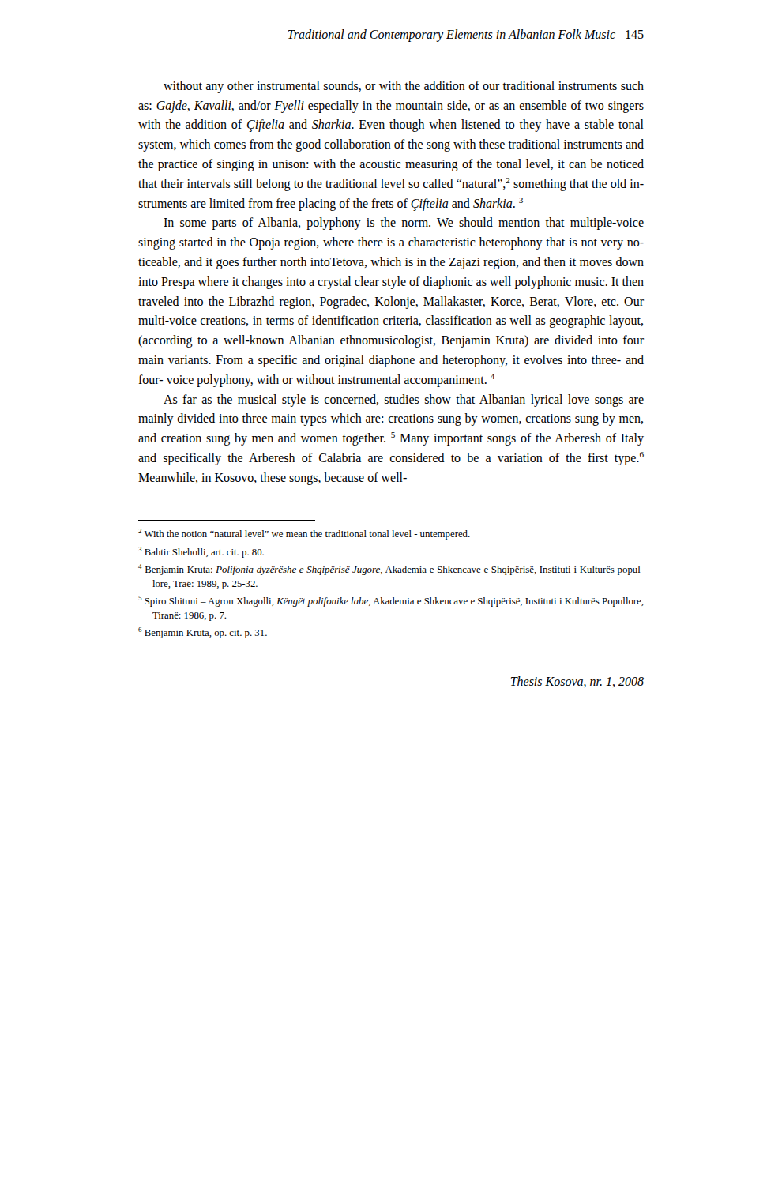Traditional and Contemporary Elements in Albanian Folk Music 145
without any other instrumental sounds, or with the addition of our traditional instruments such as: Gajde, Kavalli, and/or Fyelli especially in the mountain side, or as an ensemble of two singers with the addition of Çiftelia and Sharkia. Even though when listened to they have a stable tonal system, which comes from the good collaboration of the song with these traditional instruments and the practice of singing in unison: with the acoustic measuring of the tonal level, it can be noticed that their intervals still belong to the traditional level so called “natural”,2 something that the old instruments are limited from free placing of the frets of Çiftelia and Sharkia. 3
In some parts of Albania, polyphony is the norm. We should mention that multiple-voice singing started in the Opoja region, where there is a characteristic heterophony that is not very noticeable, and it goes further north intoTetova, which is in the Zajazi region, and then it moves down into Prespa where it changes into a crystal clear style of diaphonic as well polyphonic music. It then traveled into the Librazhd region, Pogradec, Kolonje, Mallakaster, Korce, Berat, Vlore, etc. Our multi-voice creations, in terms of identification criteria, classification as well as geographic layout, (according to a well-known Albanian ethnomusicologist, Benjamin Kruta) are divided into four main variants. From a specific and original diaphone and heterophony, it evolves into three- and four- voice polyphony, with or without instrumental accompaniment. 4
As far as the musical style is concerned, studies show that Albanian lyrical love songs are mainly divided into three main types which are: creations sung by women, creations sung by men, and creation sung by men and women together. 5 Many important songs of the Arberesh of Italy and specifically the Arberesh of Calabria are considered to be a variation of the first type.6 Meanwhile, in Kosovo, these songs, because of well-
2 With the notion “natural level” we mean the traditional tonal level - untempered.
3 Bahtir Sheholli, art. cit. p. 80.
4 Benjamin Kruta: Polifonia dyzërëshe e Shqipërisë Jugore, Akademia e Shkencave e Shqipërisë, Instituti i Kulturës popullore, Traë: 1989, p. 25-32.
5 Spiro Shituni – Agron Xhagolli, Këngët polifonike labe, Akademia e Shkencave e Shqipërisë, Instituti i Kulturës Popullore, Tiranë: 1986, p. 7.
6 Benjamin Kruta, op. cit. p. 31.
Thesis Kosova, nr. 1, 2008